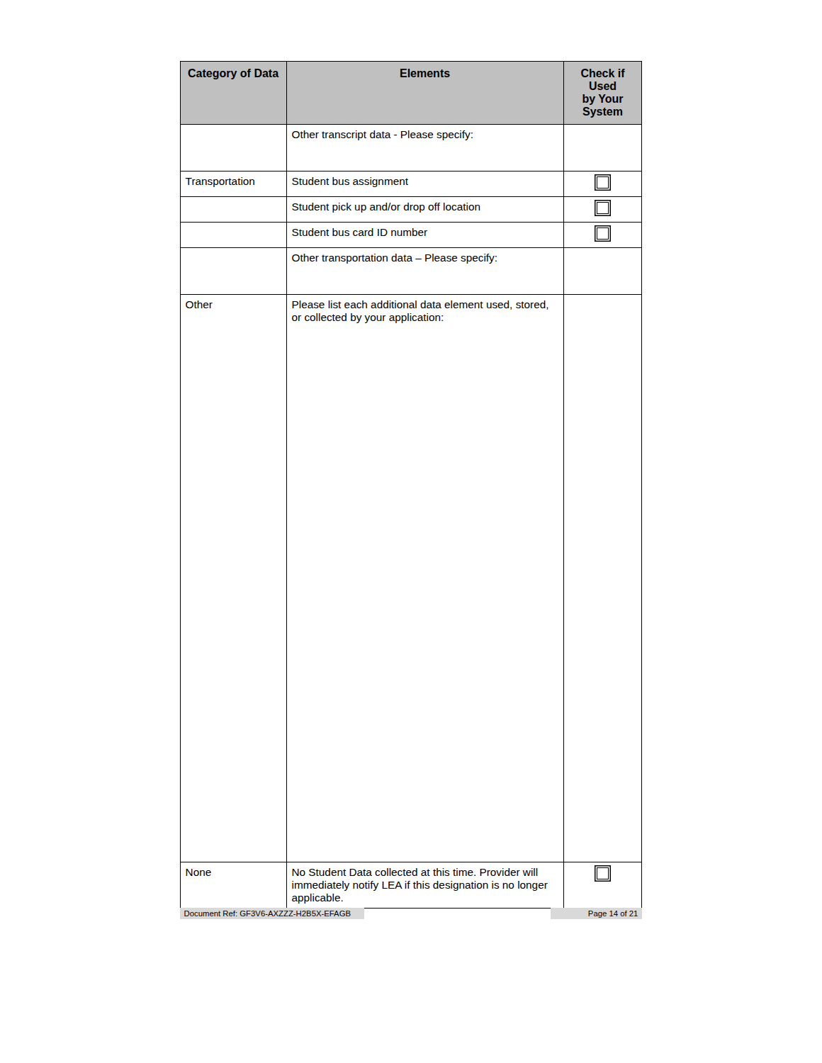| Category of Data | Elements | Check if Used by Your System |
| --- | --- | --- |
| | Other transcript data - Please specify: | |
| Transportation | Student bus assignment | |
| | Student pick up and/or drop off location | |
| | Student bus card ID number | |
| | Other transportation data – Please specify: | |
| Other | Please list each additional data element used, stored, or collected by your application: | |
| None | No Student Data collected at this time. Provider will immediately notify LEA if this designation is no longer applicable. | |
Document Ref: GF3V6-AXZZZ-H2B5X-EFAGB
Page 14 of 21